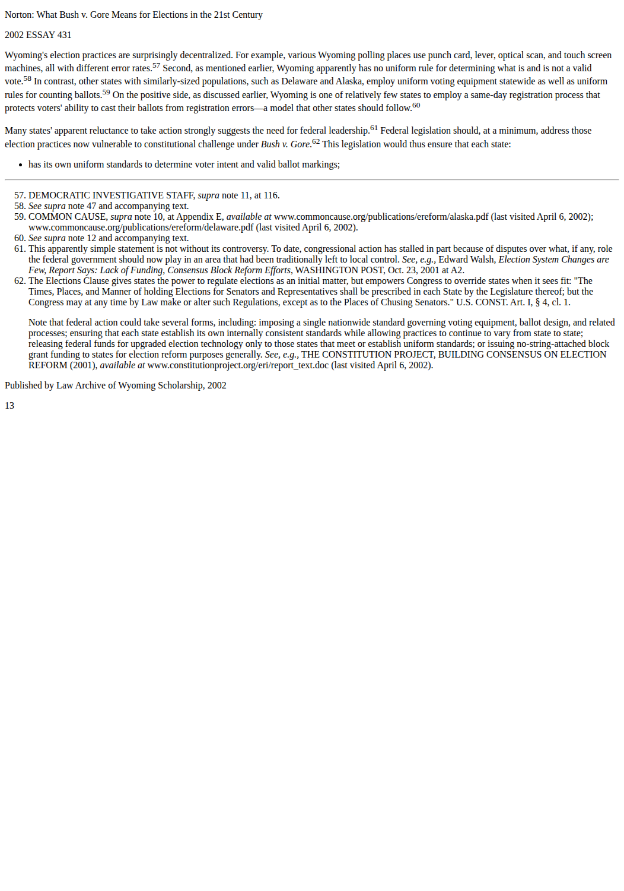Norton: What Bush v. Gore Means for Elections in the 21st Century
2002 ESSAY 431
Wyoming's election practices are surprisingly decentralized. For example, various Wyoming polling places use punch card, lever, optical scan, and touch screen machines, all with different error rates.57 Second, as mentioned earlier, Wyoming apparently has no uniform rule for determining what is and is not a valid vote.58 In contrast, other states with similarly-sized populations, such as Delaware and Alaska, employ uniform voting equipment statewide as well as uniform rules for counting ballots.59 On the positive side, as discussed earlier, Wyoming is one of relatively few states to employ a same-day registration process that protects voters' ability to cast their ballots from registration errors—a model that other states should follow.60
Many states' apparent reluctance to take action strongly suggests the need for federal leadership.61 Federal legislation should, at a minimum, address those election practices now vulnerable to constitutional challenge under Bush v. Gore.62 This legislation would thus ensure that each state:
has its own uniform standards to determine voter intent and valid ballot markings;
DEMOCRATIC INVESTIGATIVE STAFF, supra note 11, at 116.
See supra note 47 and accompanying text.
COMMON CAUSE, supra note 10, at Appendix E, available at www.commoncause.org/publications/ereform/alaska.pdf (last visited April 6, 2002); www.commoncause.org/publications/ereform/delaware.pdf (last visited April 6, 2002).
See supra note 12 and accompanying text.
This apparently simple statement is not without its controversy. To date, congressional action has stalled in part because of disputes over what, if any, role the federal government should now play in an area that had been traditionally left to local control. See, e.g., Edward Walsh, Election System Changes are Few, Report Says: Lack of Funding, Consensus Block Reform Efforts, WASHINGTON POST, Oct. 23, 2001 at A2.
The Elections Clause gives states the power to regulate elections as an initial matter, but empowers Congress to override states when it sees fit: "The Times, Places, and Manner of holding Elections for Senators and Representatives shall be prescribed in each State by the Legislature thereof; but the Congress may at any time by Law make or alter such Regulations, except as to the Places of Chusing Senators." U.S. CONST. Art. I, § 4, cl. 1.
Note that federal action could take several forms, including: imposing a single nationwide standard governing voting equipment, ballot design, and related processes; ensuring that each state establish its own internally consistent standards while allowing practices to continue to vary from state to state; releasing federal funds for upgraded election technology only to those states that meet or establish uniform standards; or issuing no-string-attached block grant funding to states for election reform purposes generally. See, e.g., THE CONSTITUTION PROJECT, BUILDING CONSENSUS ON ELECTION REFORM (2001), available at www.constitutionproject.org/eri/report_text.doc (last visited April 6, 2002).
Published by Law Archive of Wyoming Scholarship, 2002
13